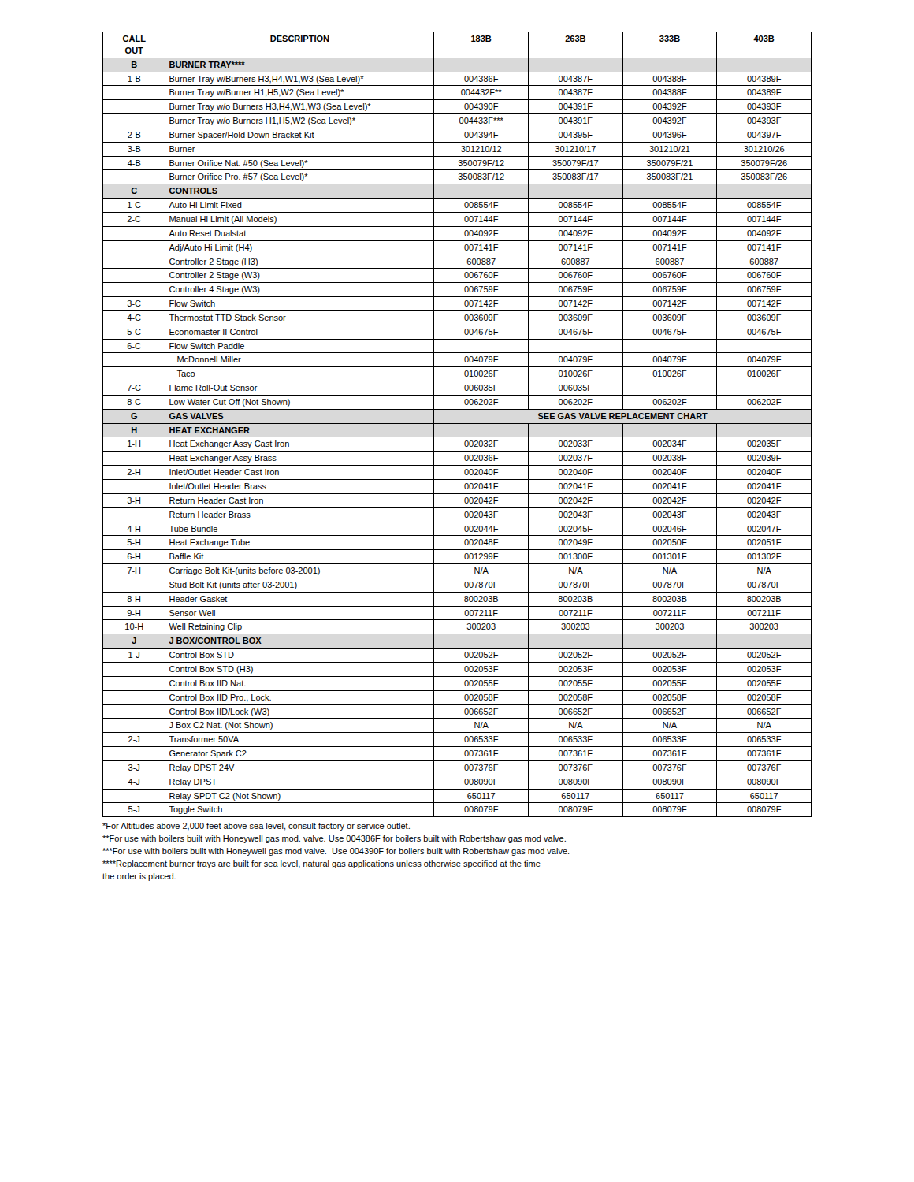| CALL OUT | DESCRIPTION | 183B | 263B | 333B | 403B |
| --- | --- | --- | --- | --- | --- |
| B | BURNER TRAY**** | | | | |
| 1-B | Burner Tray w/Burners H3,H4,W1,W3 (Sea Level)* | 004386F | 004387F | 004388F | 004389F |
| | Burner Tray w/Burner H1,H5,W2 (Sea Level)* | 004432F** | 004387F | 004388F | 004389F |
| | Burner Tray w/o Burners H3,H4,W1,W3 (Sea Level)* | 004390F | 004391F | 004392F | 004393F |
| | Burner Tray w/o Burners H1,H5,W2 (Sea Level)* | 004433F*** | 004391F | 004392F | 004393F |
| 2-B | Burner Spacer/Hold Down Bracket Kit | 004394F | 004395F | 004396F | 004397F |
| 3-B | Burner | 301210/12 | 301210/17 | 301210/21 | 301210/26 |
| 4-B | Burner Orifice Nat. #50 (Sea Level)* | 350079F/12 | 350079F/17 | 350079F/21 | 350079F/26 |
| | Burner Orifice Pro. #57 (Sea Level)* | 350083F/12 | 350083F/17 | 350083F/21 | 350083F/26 |
| C | CONTROLS | | | | |
| 1-C | Auto Hi Limit Fixed | 008554F | 008554F | 008554F | 008554F |
| 2-C | Manual Hi Limit (All Models) | 007144F | 007144F | 007144F | 007144F |
| | Auto Reset Dualstat | 004092F | 004092F | 004092F | 004092F |
| | Adj/Auto Hi Limit (H4) | 007141F | 007141F | 007141F | 007141F |
| | Controller 2 Stage (H3) | 600887 | 600887 | 600887 | 600887 |
| | Controller 2 Stage (W3) | 006760F | 006760F | 006760F | 006760F |
| | Controller 4 Stage (W3) | 006759F | 006759F | 006759F | 006759F |
| 3-C | Flow Switch | 007142F | 007142F | 007142F | 007142F |
| 4-C | Thermostat TTD Stack Sensor | 003609F | 003609F | 003609F | 003609F |
| 5-C | Economaster II Control | 004675F | 004675F | 004675F | 004675F |
| 6-C | Flow Switch Paddle | | | | |
| | McDonnell Miller | 004079F | 004079F | 004079F | 004079F |
| | Taco | 010026F | 010026F | 010026F | 010026F |
| 7-C | Flame Roll-Out Sensor | 006035F | 006035F | | |
| 8-C | Low Water Cut Off (Not Shown) | 006202F | 006202F | 006202F | 006202F |
| G | GAS VALVES | SEE GAS VALVE REPLACEMENT CHART |
| H | HEAT EXCHANGER | | | | |
| 1-H | Heat Exchanger Assy Cast Iron | 002032F | 002033F | 002034F | 002035F |
| | Heat Exchanger Assy Brass | 002036F | 002037F | 002038F | 002039F |
| 2-H | Inlet/Outlet Header Cast Iron | 002040F | 002040F | 002040F | 002040F |
| | Inlet/Outlet Header Brass | 002041F | 002041F | 002041F | 002041F |
| 3-H | Return Header Cast Iron | 002042F | 002042F | 002042F | 002042F |
| | Return Header Brass | 002043F | 002043F | 002043F | 002043F |
| 4-H | Tube Bundle | 002044F | 002045F | 002046F | 002047F |
| 5-H | Heat Exchange Tube | 002048F | 002049F | 002050F | 002051F |
| 6-H | Baffle Kit | 001299F | 001300F | 001301F | 001302F |
| 7-H | Carriage Bolt Kit-(units before 03-2001) | N/A | N/A | N/A | N/A |
| | Stud Bolt Kit (units after 03-2001) | 007870F | 007870F | 007870F | 007870F |
| 8-H | Header Gasket | 800203B | 800203B | 800203B | 800203B |
| 9-H | Sensor Well | 007211F | 007211F | 007211F | 007211F |
| 10-H | Well Retaining Clip | 300203 | 300203 | 300203 | 300203 |
| J | J BOX/CONTROL BOX | | | | |
| 1-J | Control Box STD | 002052F | 002052F | 002052F | 002052F |
| | Control Box STD (H3) | 002053F | 002053F | 002053F | 002053F |
| | Control Box IID Nat. | 002055F | 002055F | 002055F | 002055F |
| | Control Box IID Pro., Lock. | 002058F | 002058F | 002058F | 002058F |
| | Control Box IID/Lock (W3) | 006652F | 006652F | 006652F | 006652F |
| | J Box C2 Nat. (Not Shown) | N/A | N/A | N/A | N/A |
| 2-J | Transformer 50VA | 006533F | 006533F | 006533F | 006533F |
| | Generator Spark C2 | 007361F | 007361F | 007361F | 007361F |
| 3-J | Relay DPST 24V | 007376F | 007376F | 007376F | 007376F |
| 4-J | Relay DPST | 008090F | 008090F | 008090F | 008090F |
| | Relay SPDT C2 (Not Shown) | 650117 | 650117 | 650117 | 650117 |
| 5-J | Toggle Switch | 008079F | 008079F | 008079F | 008079F |
*For Altitudes above 2,000 feet above sea level, consult factory or service outlet.
**For use with boilers built with Honeywell gas mod. valve. Use 004386F for boilers built with Robertshaw gas mod valve.
***For use with boilers built with Honeywell gas mod valve. Use 004390F for boilers built with Robertshaw gas mod valve.
****Replacement burner trays are built for sea level, natural gas applications unless otherwise specified at the time
the order is placed.